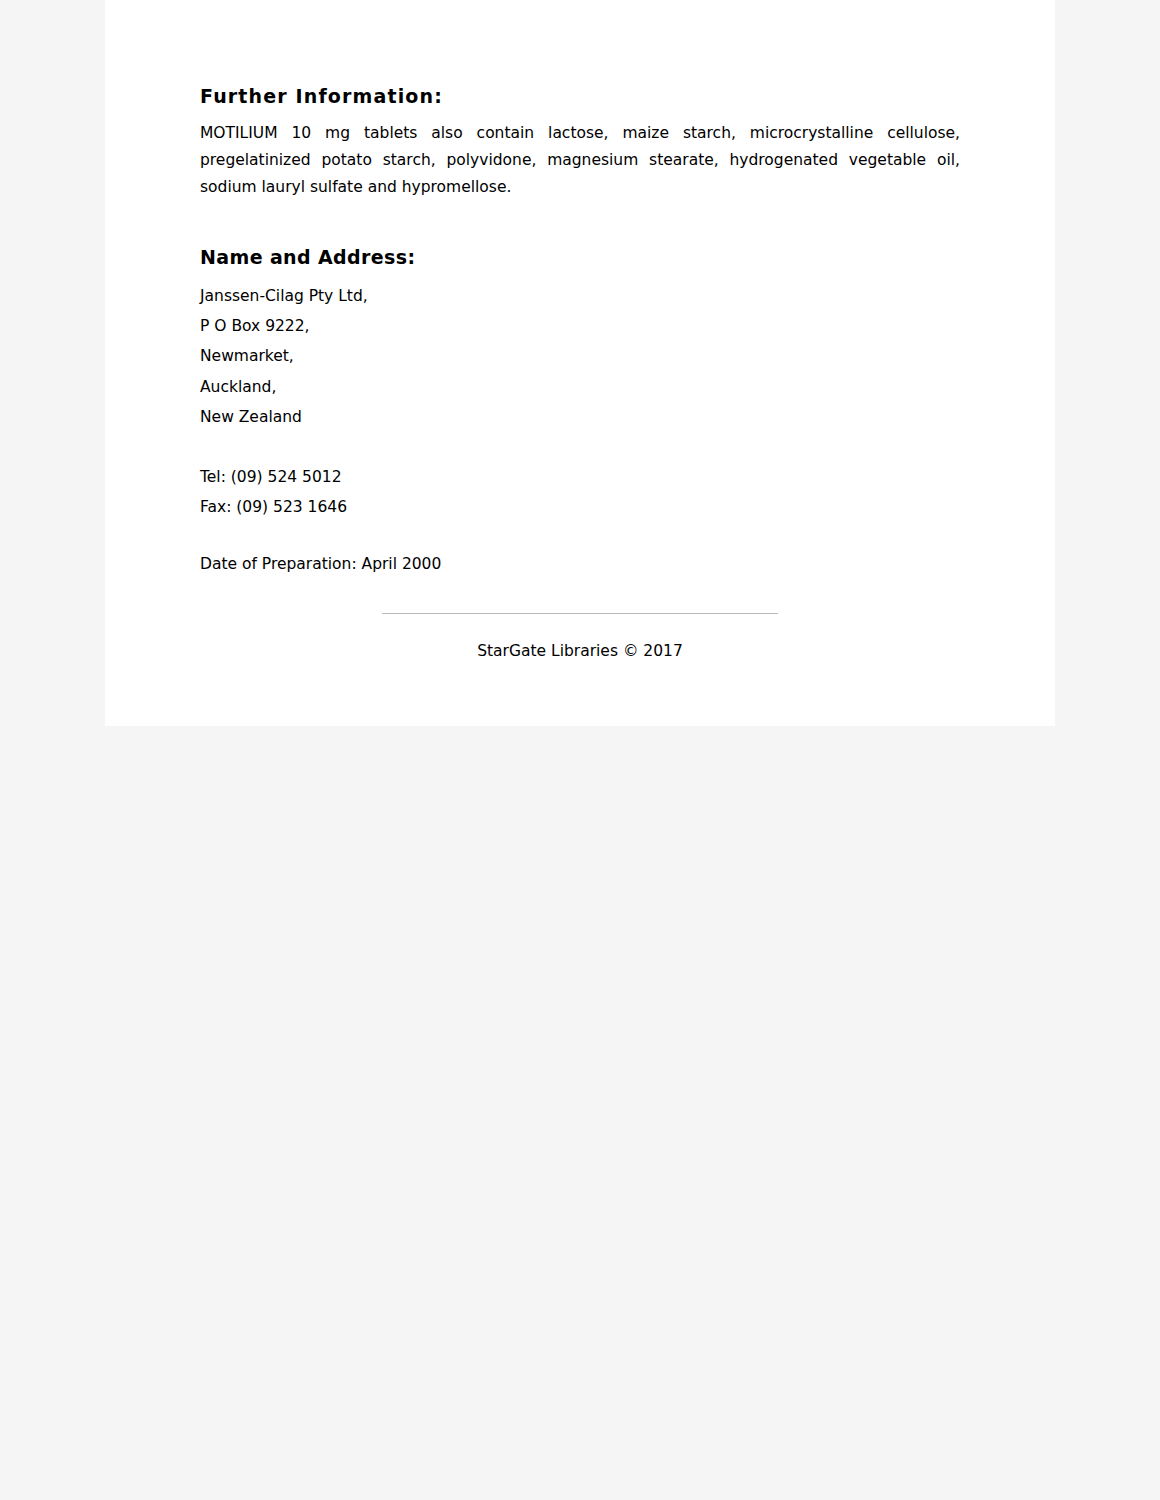Further Information:
MOTILIUM 10 mg tablets also contain lactose, maize starch, microcrystalline cellulose, pregelatinized potato starch, polyvidone, magnesium stearate, hydrogenated vegetable oil, sodium lauryl sulfate and hypromellose.
Name and Address:
Janssen-Cilag Pty Ltd,
P O Box 9222,
Newmarket,
Auckland,
New Zealand
Tel: (09) 524 5012
Fax: (09) 523 1646
Date of Preparation: April 2000
StarGate Libraries © 2017